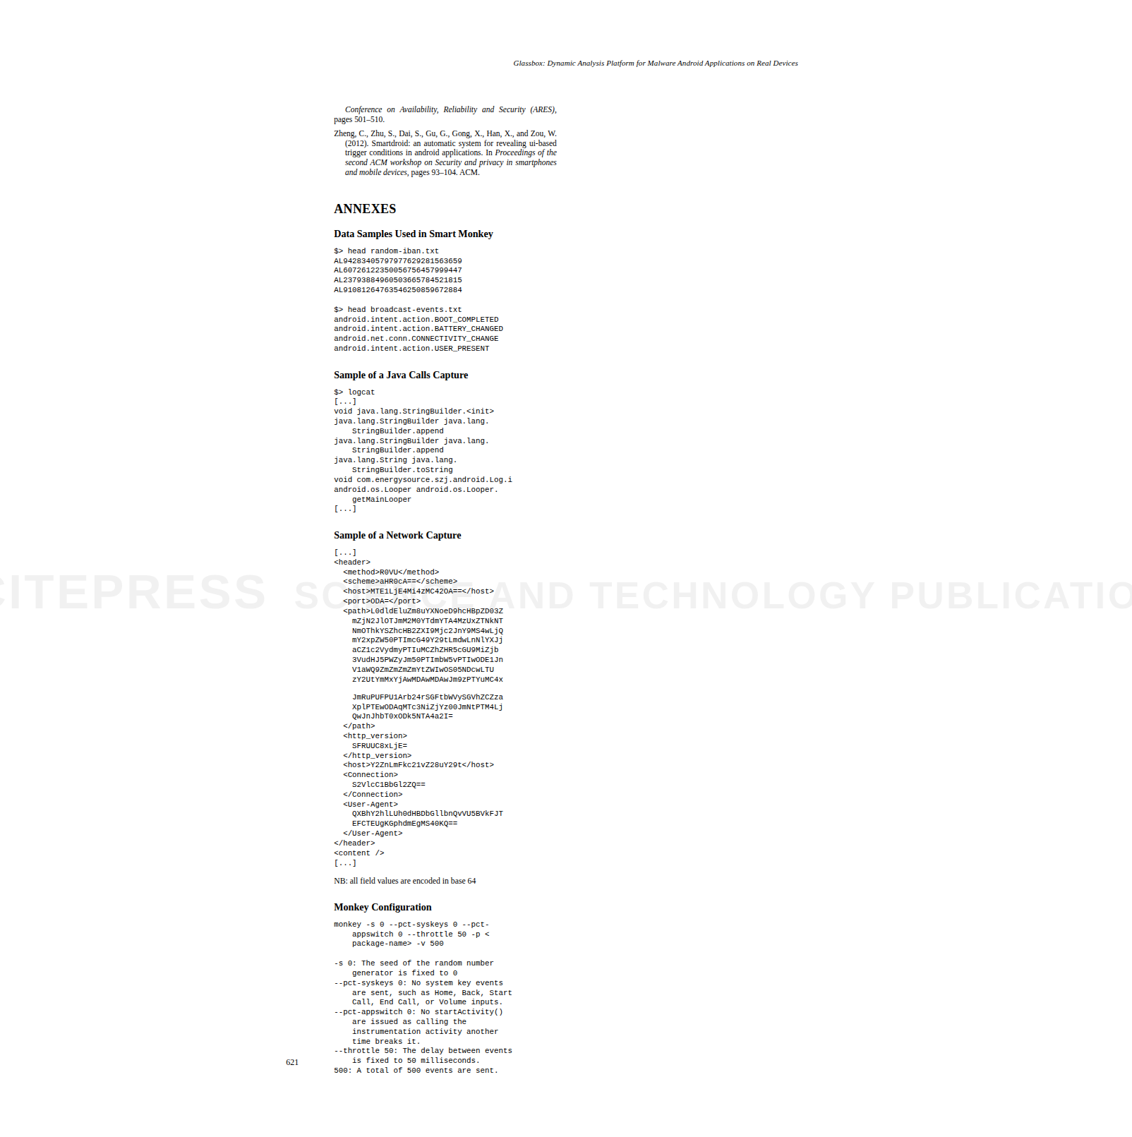SCITEPRESS SCIENCE AND TECHNOLOGY PUBLICATIONS
Glassbox: Dynamic Analysis Platform for Malware Android Applications on Real Devices
Conference on Availability, Reliability and Security (ARES), pages 501–510.
Zheng, C., Zhu, S., Dai, S., Gu, G., Gong, X., Han, X., and Zou, W. (2012). Smartdroid: an automatic system for revealing ui-based trigger conditions in android applications. In Proceedings of the second ACM workshop on Security and privacy in smartphones and mobile devices, pages 93–104. ACM.
ANNEXES
Data Samples Used in Smart Monkey
$> head random-iban.txt
AL94283405797977629281563659
AL60726122350056756457999447
AL23793884960503665784521815
AL91081264763546250859672884

$> head broadcast-events.txt
android.intent.action.BOOT_COMPLETED
android.intent.action.BATTERY_CHANGED
android.net.conn.CONNECTIVITY_CHANGE
android.intent.action.USER_PRESENT
Sample of a Java Calls Capture
$> logcat
[...]
void java.lang.StringBuilder.<init>
java.lang.StringBuilder java.lang.
    StringBuilder.append
java.lang.StringBuilder java.lang.
    StringBuilder.append
java.lang.String java.lang.
    StringBuilder.toString
void com.energysource.szj.android.Log.i
android.os.Looper android.os.Looper.
    getMainLooper
[...]
Sample of a Network Capture
[...]
<header>
  <method>R0VU</method>
  <scheme>aHR0cA==</scheme>
  <host>MTE1LjE4Mi4zMC42OA==</host>
  <port>ODA=</port>
  <path>L0dldEluZm8uYXNoeD9hcHBpZD03Z
    mZjN2JlOTJmM2M0YTdmYTA4MzUxZTNkNT
    NmOThkYSZhcHB2ZXI9Mjc2JnY9MS4wLjQ
    mY2xpZW50PTImcG49Y29tLmdwLnNlYXJj
    aCZ1c2VydmyPTIuMCZhZHR5cGU9MiZjb
    3VudHJ5PWZyJm50PTImbW5vPTIwODE1Jn
    V1aWQ9ZmZmZmZmYtZWIwOS05NDcwLTU
    zY2UtYmMxYjAwMDAwMDAwJm9zPTYuMC4x
    JmRuPUFPU1Arb24rSGFtbWVySGVhZCZza
    XplPTEwODAqMTc3NiZjYz00JmNtPTM4Lj
    QwJnJhbT0xODk5NTA4a2I=
  </path>
  <http_version>
    SFRUUC8xLjE=
  </http_version>
  <host>Y2ZnLmFkc21vZ28uY29t</host>
  <Connection>
    S2VlcC1BbGl2ZQ==
  </Connection>
  <User-Agent>
    QXBhY2hlLUh0dHBDbGllbnQvVU5BVkFJT
    EFCTEUgKGphdmEgMS40KQ==
  </User-Agent>
</header>
<content />
[...]
NB: all field values are encoded in base 64
Monkey Configuration
monkey -s 0 --pct-syskeys 0 --pct-
    appswitch 0 --throttle 50 -p <
    package-name> -v 500

-s 0: The seed of the random number
    generator is fixed to 0
--pct-syskeys 0: No system key events
    are sent, such as Home, Back, Start
    Call, End Call, or Volume inputs.
--pct-appswitch 0: No startActivity()
    are issued as calling the
    instrumentation activity another
    time breaks it.
--throttle 50: The delay between events
    is fixed to 50 milliseconds.
500: A total of 500 events are sent.
621